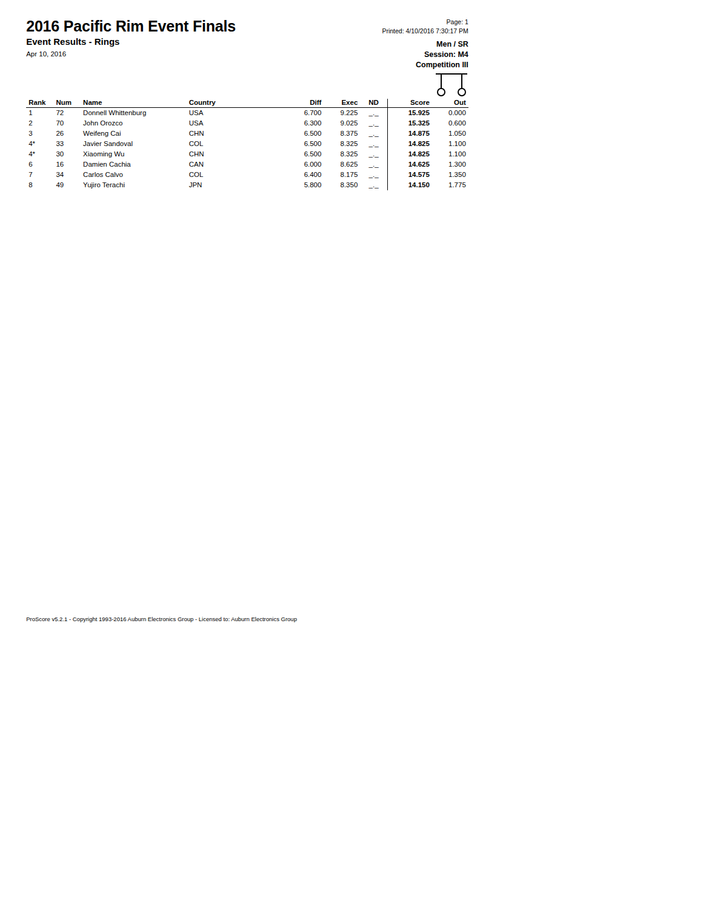Page: 1
Printed: 4/10/2016 7:30:17 PM
Men / SR
Session: M4
Competition III
2016 Pacific Rim Event Finals
Event Results - Rings
Apr 10, 2016
| Rank | Num | Name | Country | Diff | Exec | ND | Score | Out |
| --- | --- | --- | --- | --- | --- | --- | --- | --- |
| 1 | 72 | Donnell Whittenburg | USA | 6.700 | 9.225 | _._ | 15.925 | 0.000 |
| 2 | 70 | John Orozco | USA | 6.300 | 9.025 | _._ | 15.325 | 0.600 |
| 3 | 26 | Weifeng Cai | CHN | 6.500 | 8.375 | _._ | 14.875 | 1.050 |
| 4* | 33 | Javier Sandoval | COL | 6.500 | 8.325 | _._ | 14.825 | 1.100 |
| 4* | 30 | Xiaoming Wu | CHN | 6.500 | 8.325 | _._ | 14.825 | 1.100 |
| 6 | 16 | Damien Cachia | CAN | 6.000 | 8.625 | _._ | 14.625 | 1.300 |
| 7 | 34 | Carlos Calvo | COL | 6.400 | 8.175 | _._ | 14.575 | 1.350 |
| 8 | 49 | Yujiro Terachi | JPN | 5.800 | 8.350 | _._ | 14.150 | 1.775 |
ProScore v5.2.1 - Copyright 1993-2016 Auburn Electronics Group - Licensed to: Auburn Electronics Group